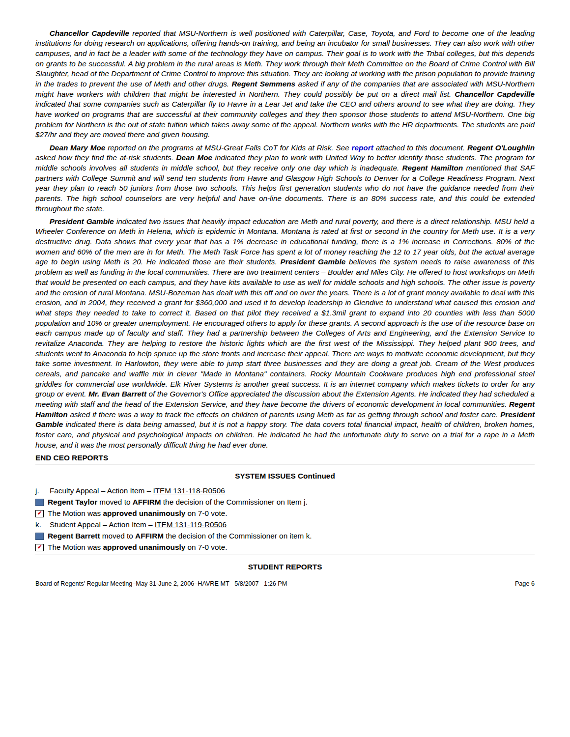Chancellor Capdeville reported that MSU-Northern is well positioned with Caterpillar, Case, Toyota, and Ford to become one of the leading institutions for doing research on applications, offering hands-on training, and being an incubator for small businesses. They can also work with other campuses, and in fact be a leader with some of the technology they have on campus. Their goal is to work with the Tribal colleges, but this depends on grants to be successful. A big problem in the rural areas is Meth. They work through their Meth Committee on the Board of Crime Control with Bill Slaughter, head of the Department of Crime Control to improve this situation. They are looking at working with the prison population to provide training in the trades to prevent the use of Meth and other drugs. Regent Semmens asked if any of the companies that are associated with MSU-Northern might have workers with children that might be interested in Northern. They could possibly be put on a direct mail list. Chancellor Capdeville indicated that some companies such as Caterpillar fly to Havre in a Lear Jet and take the CEO and others around to see what they are doing. They have worked on programs that are successful at their community colleges and they then sponsor those students to attend MSU-Northern. One big problem for Northern is the out of state tuition which takes away some of the appeal. Northern works with the HR departments. The students are paid $27/hr and they are moved there and given housing.
Dean Mary Moe reported on the programs at MSU-Great Falls CoT for Kids at Risk. See report attached to this document. Regent O'Loughlin asked how they find the at-risk students. Dean Moe indicated they plan to work with United Way to better identify those students. The program for middle schools involves all students in middle school, but they receive only one day which is inadequate. Regent Hamilton mentioned that SAF partners with College Summit and will send ten students from Havre and Glasgow High Schools to Denver for a College Readiness Program. Next year they plan to reach 50 juniors from those two schools. This helps first generation students who do not have the guidance needed from their parents. The high school counselors are very helpful and have on-line documents. There is an 80% success rate, and this could be extended throughout the state.
President Gamble indicated two issues that heavily impact education are Meth and rural poverty, and there is a direct relationship. MSU held a Wheeler Conference on Meth in Helena, which is epidemic in Montana. Montana is rated at first or second in the country for Meth use. It is a very destructive drug. Data shows that every year that has a 1% decrease in educational funding, there is a 1% increase in Corrections. 80% of the women and 60% of the men are in for Meth. The Meth Task Force has spent a lot of money reaching the 12 to 17 year olds, but the actual average age to begin using Meth is 20. He indicated those are their students. President Gamble believes the system needs to raise awareness of this problem as well as funding in the local communities. There are two treatment centers – Boulder and Miles City. He offered to host workshops on Meth that would be presented on each campus, and they have kits available to use as well for middle schools and high schools. The other issue is poverty and the erosion of rural Montana. MSU-Bozeman has dealt with this off and on over the years. There is a lot of grant money available to deal with this erosion, and in 2004, they received a grant for $360,000 and used it to develop leadership in Glendive to understand what caused this erosion and what steps they needed to take to correct it. Based on that pilot they received a $1.3mil grant to expand into 20 counties with less than 5000 population and 10% or greater unemployment. He encouraged others to apply for these grants. A second approach is the use of the resource base on each campus made up of faculty and staff. They had a partnership between the Colleges of Arts and Engineering, and the Extension Service to revitalize Anaconda. They are helping to restore the historic lights which are the first west of the Mississippi. They helped plant 900 trees, and students went to Anaconda to help spruce up the store fronts and increase their appeal. There are ways to motivate economic development, but they take some investment. In Harlowton, they were able to jump start three businesses and they are doing a great job. Cream of the West produces cereals, and pancake and waffle mix in clever "Made in Montana" containers. Rocky Mountain Cookware produces high end professional steel griddles for commercial use worldwide. Elk River Systems is another great success. It is an internet company which makes tickets to order for any group or event. Mr. Evan Barrett of the Governor's Office appreciated the discussion about the Extension Agents. He indicated they had scheduled a meeting with staff and the head of the Extension Service, and they have become the drivers of economic development in local communities. Regent Hamilton asked if there was a way to track the effects on children of parents using Meth as far as getting through school and foster care. President Gamble indicated there is data being amassed, but it is not a happy story. The data covers total financial impact, health of children, broken homes, foster care, and physical and psychological impacts on children. He indicated he had the unfortunate duty to serve on a trial for a rape in a Meth house, and it was the most personally difficult thing he had ever done.
END CEO REPORTS
SYSTEM ISSUES Continued
j. Faculty Appeal – Action Item – ITEM 131-118-R0506
Regent Taylor moved to AFFIRM the decision of the Commissioner on Item j.
✔The Motion was approved unanimously on 7-0 vote.
k. Student Appeal – Action Item – ITEM 131-119-R0506
Regent Barrett moved to AFFIRM the decision of the Commissioner on item k.
✔The Motion was approved unanimously on 7-0 vote.
STUDENT REPORTS
Board of Regents' Regular Meeting–May 31-June 2, 2006–HAVRE MT 5/8/2007 1:26 PM Page 6